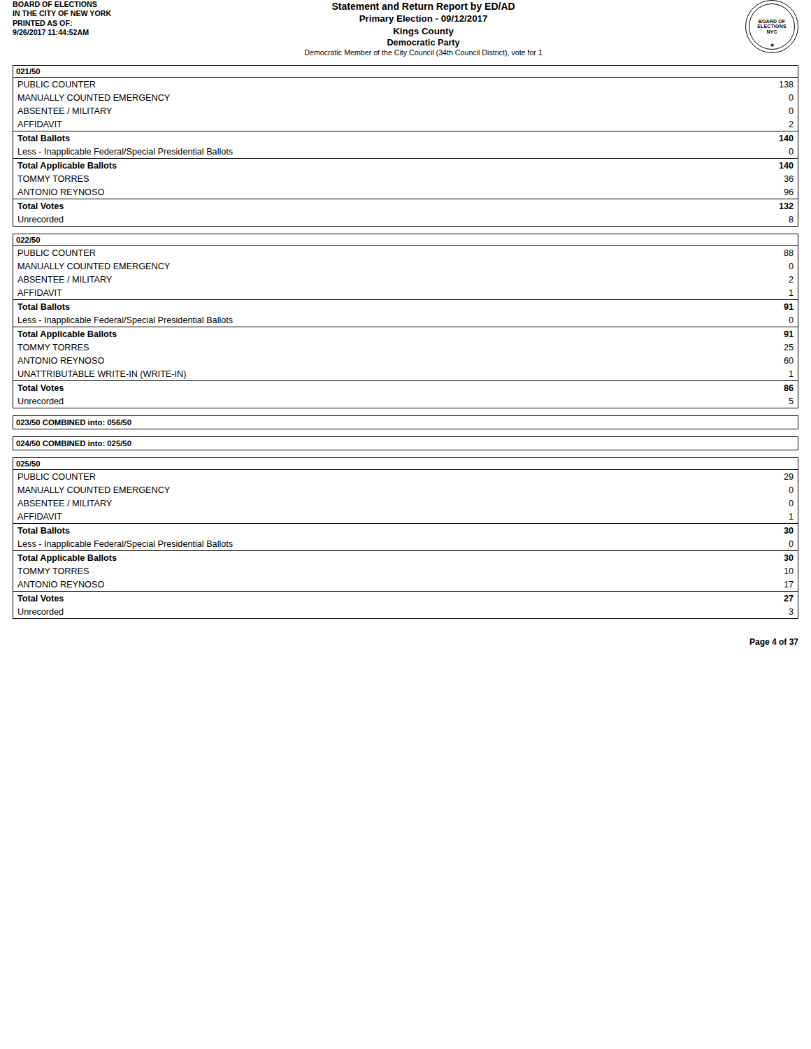BOARD OF ELECTIONS
IN THE CITY OF NEW YORK
PRINTED AS OF:
9/26/2017 11:44:52AM
Statement and Return Report by ED/AD
Primary Election - 09/12/2017
Kings County
Democratic Party
Democratic Member of the City Council (34th Council District), vote for 1
BOARD OF
ELECTIONS
NYC
★
021/50
| PUBLIC COUNTER | 138 |
| MANUALLY COUNTED EMERGENCY | 0 |
| ABSENTEE / MILITARY | 0 |
| AFFIDAVIT | 2 |
| Total Ballots | 140 |
| Less - Inapplicable Federal/Special Presidential Ballots | 0 |
| Total Applicable Ballots | 140 |
| TOMMY TORRES | 36 |
| ANTONIO REYNOSO | 96 |
| Total Votes | 132 |
| Unrecorded | 8 |
022/50
| PUBLIC COUNTER | 88 |
| MANUALLY COUNTED EMERGENCY | 0 |
| ABSENTEE / MILITARY | 2 |
| AFFIDAVIT | 1 |
| Total Ballots | 91 |
| Less - Inapplicable Federal/Special Presidential Ballots | 0 |
| Total Applicable Ballots | 91 |
| TOMMY TORRES | 25 |
| ANTONIO REYNOSO | 60 |
| UNATTRIBUTABLE WRITE-IN (WRITE-IN) | 1 |
| Total Votes | 86 |
| Unrecorded | 5 |
023/50 COMBINED into: 056/50
024/50 COMBINED into: 025/50
025/50
| PUBLIC COUNTER | 29 |
| MANUALLY COUNTED EMERGENCY | 0 |
| ABSENTEE / MILITARY | 0 |
| AFFIDAVIT | 1 |
| Total Ballots | 30 |
| Less - Inapplicable Federal/Special Presidential Ballots | 0 |
| Total Applicable Ballots | 30 |
| TOMMY TORRES | 10 |
| ANTONIO REYNOSO | 17 |
| Total Votes | 27 |
| Unrecorded | 3 |
Page 4 of 37